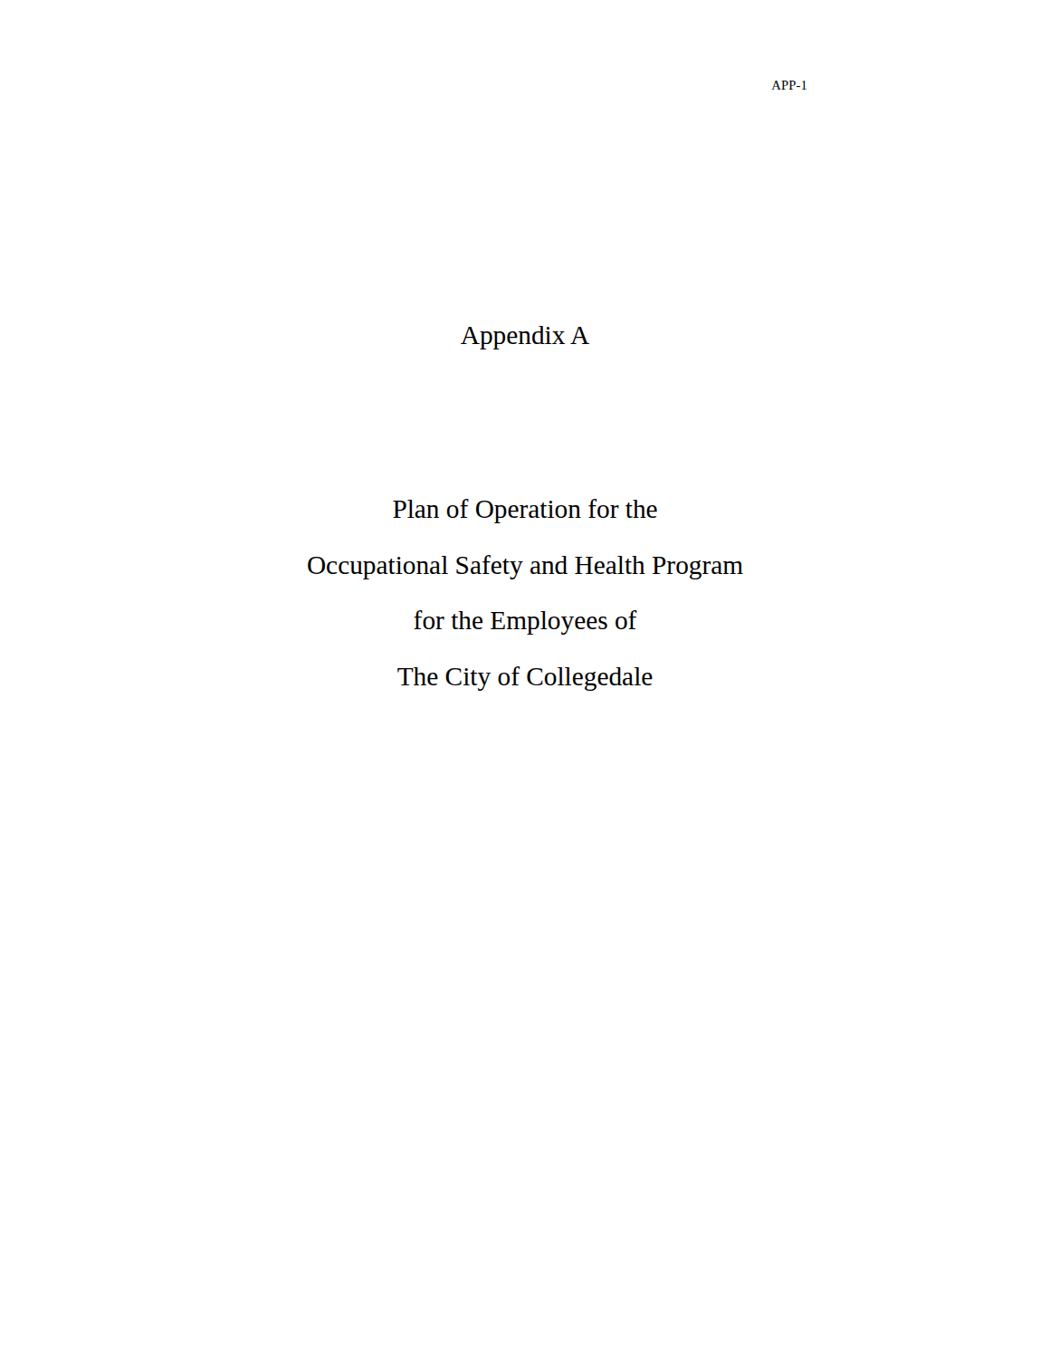APP-1
Appendix A
Plan of Operation for the
Occupational Safety and Health Program
for the Employees of
The City of Collegedale